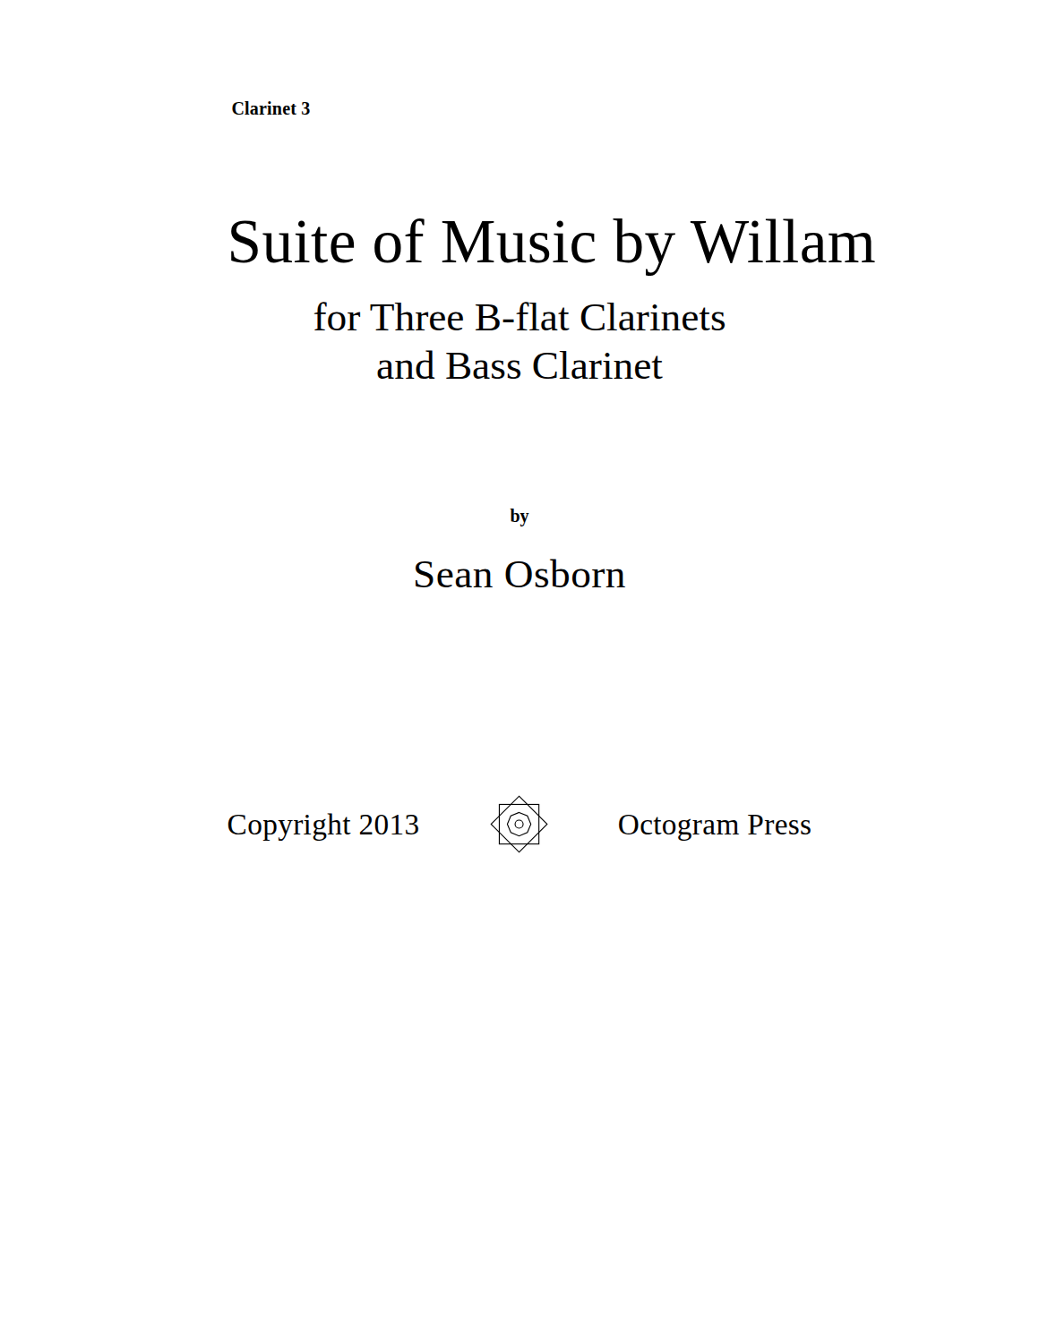Clarinet 3
Suite of Music by Willam Byrd
for Three B-flat Clarinets
and Bass Clarinet
by
Sean Osborn
Copyright 2013
Octogram Press